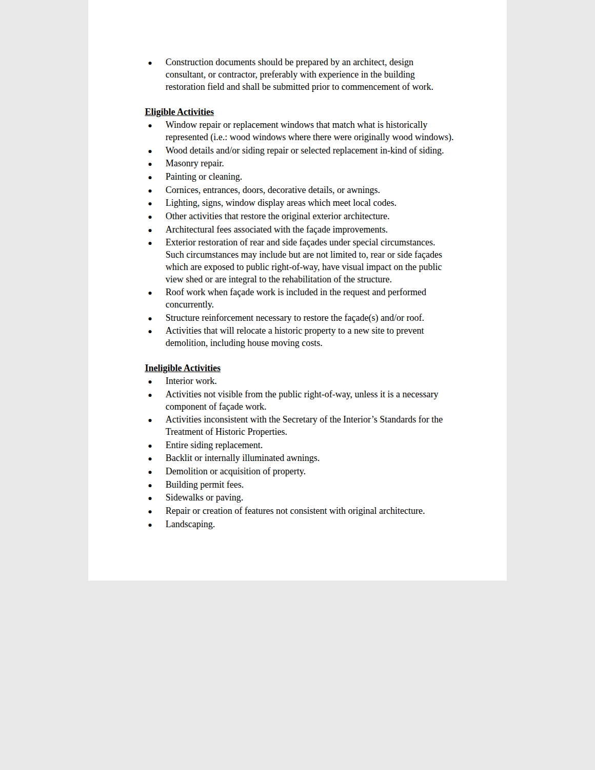Construction documents should be prepared by an architect, design consultant, or contractor, preferably with experience in the building restoration field and shall be submitted prior to commencement of work.
Eligible Activities
Window repair or replacement windows that match what is historically represented (i.e.: wood windows where there were originally wood windows).
Wood details and/or siding repair or selected replacement in-kind of siding.
Masonry repair.
Painting or cleaning.
Cornices, entrances, doors, decorative details, or awnings.
Lighting, signs, window display areas which meet local codes.
Other activities that restore the original exterior architecture.
Architectural fees associated with the façade improvements.
Exterior restoration of rear and side façades under special circumstances. Such circumstances may include but are not limited to, rear or side façades which are exposed to public right-of-way, have visual impact on the public view shed or are integral to the rehabilitation of the structure.
Roof work when façade work is included in the request and performed concurrently.
Structure reinforcement necessary to restore the façade(s) and/or roof.
Activities that will relocate a historic property to a new site to prevent demolition, including house moving costs.
Ineligible Activities
Interior work.
Activities not visible from the public right-of-way, unless it is a necessary component of façade work.
Activities inconsistent with the Secretary of the Interior’s Standards for the Treatment of Historic Properties.
Entire siding replacement.
Backlit or internally illuminated awnings.
Demolition or acquisition of property.
Building permit fees.
Sidewalks or paving.
Repair or creation of features not consistent with original architecture.
Landscaping.